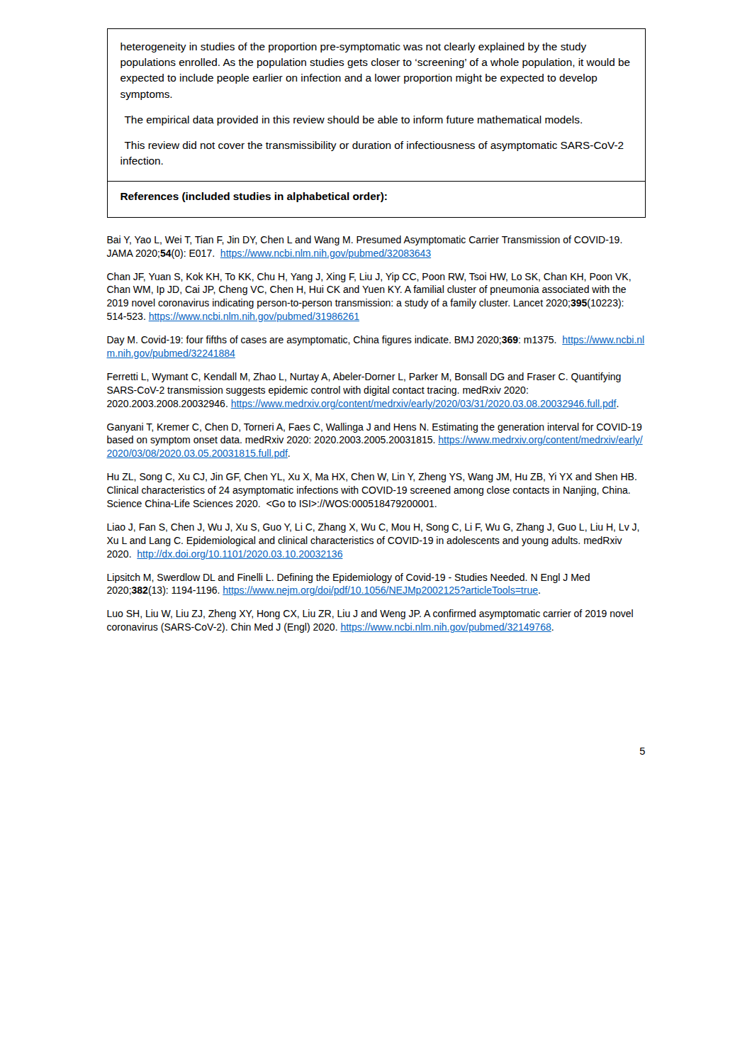heterogeneity in studies of the proportion pre-symptomatic was not clearly explained by the study populations enrolled. As the population studies gets closer to ‘screening’ of a whole population, it would be expected to include people earlier on infection and a lower proportion might be expected to develop symptoms.
The empirical data provided in this review should be able to inform future mathematical models.
This review did not cover the transmissibility or duration of infectiousness of asymptomatic SARS-CoV-2 infection.
References (included studies in alphabetical order):
Bai Y, Yao L, Wei T, Tian F, Jin DY, Chen L and Wang M. Presumed Asymptomatic Carrier Transmission of COVID-19. JAMA 2020;54(0): E017. https://www.ncbi.nlm.nih.gov/pubmed/32083643
Chan JF, Yuan S, Kok KH, To KK, Chu H, Yang J, Xing F, Liu J, Yip CC, Poon RW, Tsoi HW, Lo SK, Chan KH, Poon VK, Chan WM, Ip JD, Cai JP, Cheng VC, Chen H, Hui CK and Yuen KY. A familial cluster of pneumonia associated with the 2019 novel coronavirus indicating person-to-person transmission: a study of a family cluster. Lancet 2020;395(10223): 514-523. https://www.ncbi.nlm.nih.gov/pubmed/31986261
Day M. Covid-19: four fifths of cases are asymptomatic, China figures indicate. BMJ 2020;369: m1375. https://www.ncbi.nlm.nih.gov/pubmed/32241884
Ferretti L, Wymant C, Kendall M, Zhao L, Nurtay A, Abeler-Dorner L, Parker M, Bonsall DG and Fraser C. Quantifying SARS-CoV-2 transmission suggests epidemic control with digital contact tracing. medRxiv 2020: 2020.2003.2008.20032946. https://www.medrxiv.org/content/medrxiv/early/2020/03/31/2020.03.08.20032946.full.pdf.
Ganyani T, Kremer C, Chen D, Torneri A, Faes C, Wallinga J and Hens N. Estimating the generation interval for COVID-19 based on symptom onset data. medRxiv 2020: 2020.2003.2005.20031815. https://www.medrxiv.org/content/medrxiv/early/2020/03/08/2020.03.05.20031815.full.pdf.
Hu ZL, Song C, Xu CJ, Jin GF, Chen YL, Xu X, Ma HX, Chen W, Lin Y, Zheng YS, Wang JM, Hu ZB, Yi YX and Shen HB. Clinical characteristics of 24 asymptomatic infections with COVID-19 screened among close contacts in Nanjing, China. Science China-Life Sciences 2020. <Go to ISI>://WOS:000518479200001.
Liao J, Fan S, Chen J, Wu J, Xu S, Guo Y, Li C, Zhang X, Wu C, Mou H, Song C, Li F, Wu G, Zhang J, Guo L, Liu H, Lv J, Xu L and Lang C. Epidemiological and clinical characteristics of COVID-19 in adolescents and young adults. medRxiv 2020. http://dx.doi.org/10.1101/2020.03.10.20032136
Lipsitch M, Swerdlow DL and Finelli L. Defining the Epidemiology of Covid-19 - Studies Needed. N Engl J Med 2020;382(13): 1194-1196. https://www.nejm.org/doi/pdf/10.1056/NEJMp2002125?articleTools=true.
Luo SH, Liu W, Liu ZJ, Zheng XY, Hong CX, Liu ZR, Liu J and Weng JP. A confirmed asymptomatic carrier of 2019 novel coronavirus (SARS-CoV-2). Chin Med J (Engl) 2020. https://www.ncbi.nlm.nih.gov/pubmed/32149768.
5